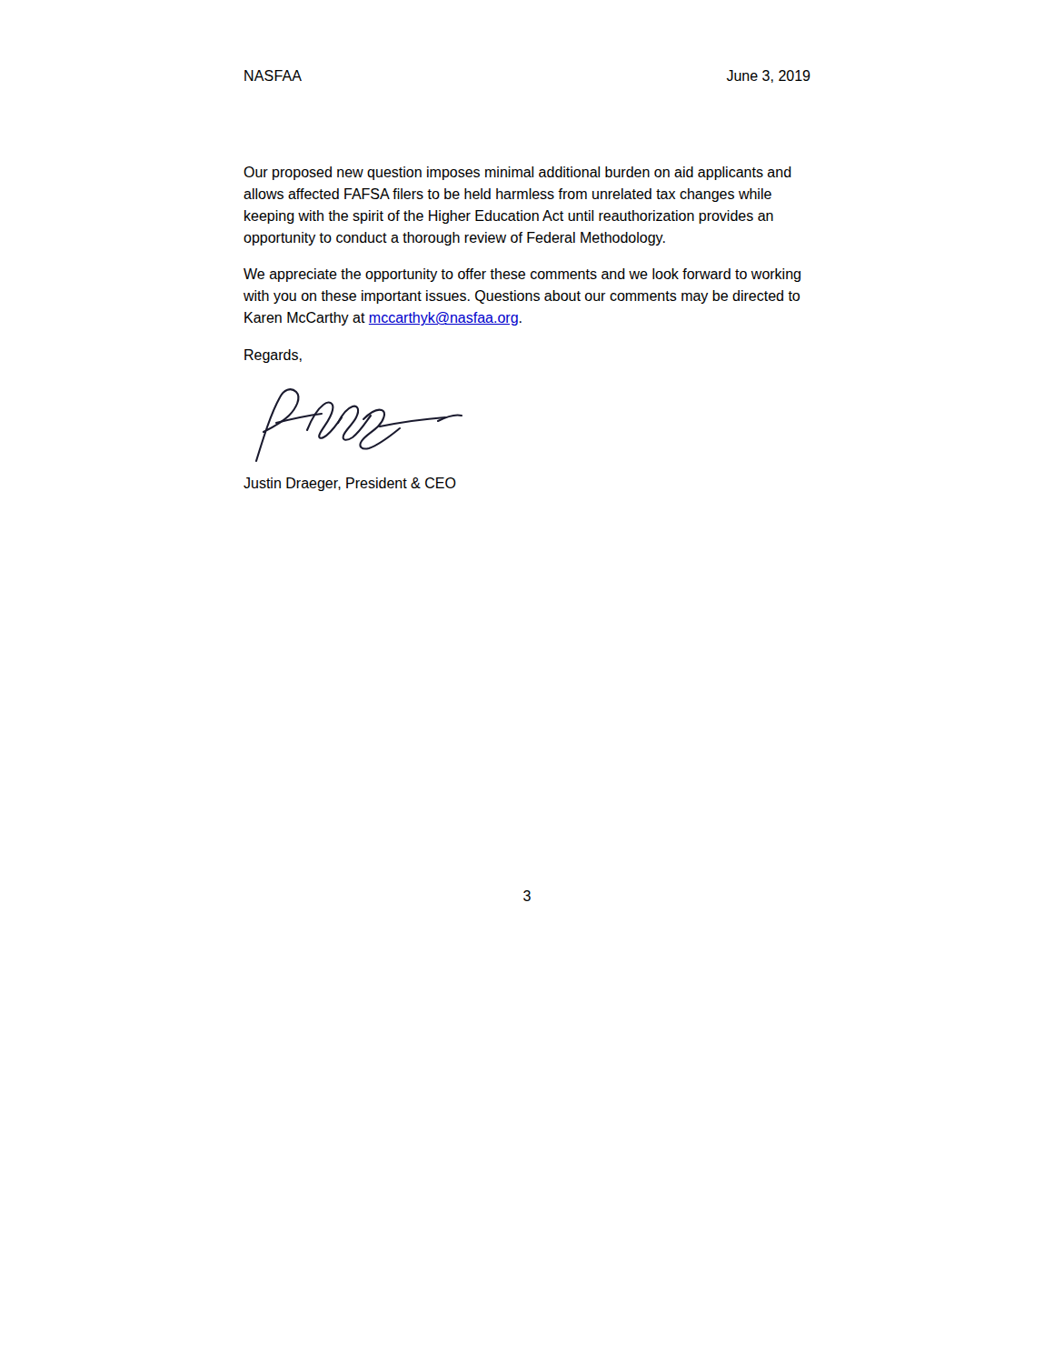NASFAA June 3, 2019
Our proposed new question imposes minimal additional burden on aid applicants and allows affected FAFSA filers to be held harmless from unrelated tax changes while keeping with the spirit of the Higher Education Act until reauthorization provides an opportunity to conduct a thorough review of Federal Methodology.
We appreciate the opportunity to offer these comments and we look forward to working with you on these important issues. Questions about our comments may be directed to Karen McCarthy at mccarthyk@nasfaa.org.
Regards,
Justin Draeger, President & CEO
3